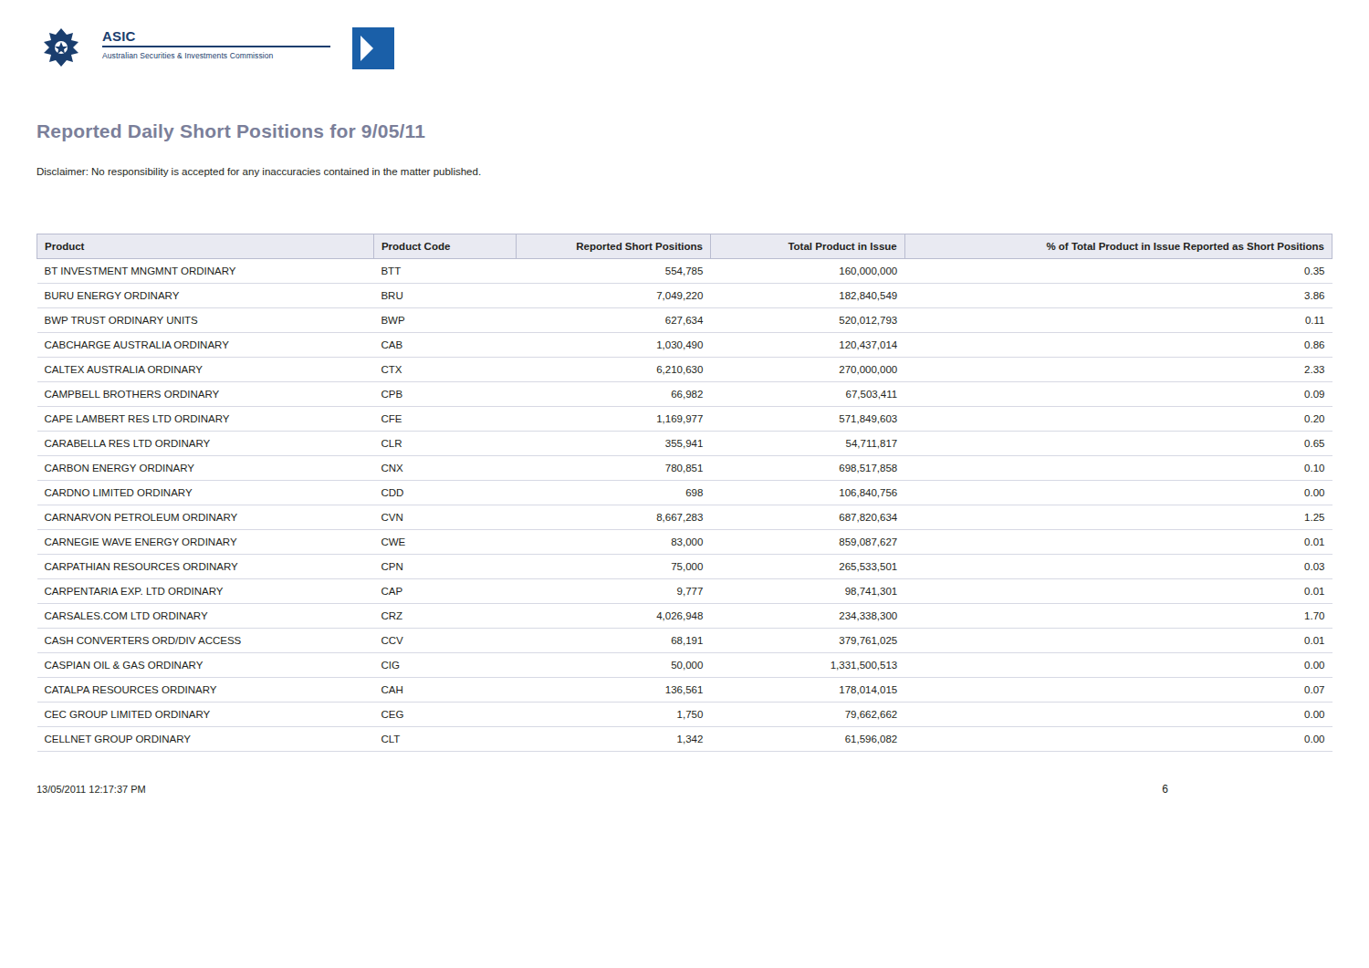ASIC
Australian Securities & Investments Commission
Reported Daily Short Positions for 9/05/11
Disclaimer: No responsibility is accepted for any inaccuracies contained in the matter published.
| Product | Product Code | Reported Short Positions | Total Product in Issue | % of Total Product in Issue Reported as Short Positions |
| --- | --- | --- | --- | --- |
| BT INVESTMENT MNGMNT ORDINARY | BTT | 554,785 | 160,000,000 | 0.35 |
| BURU ENERGY ORDINARY | BRU | 7,049,220 | 182,840,549 | 3.86 |
| BWP TRUST ORDINARY UNITS | BWP | 627,634 | 520,012,793 | 0.11 |
| CABCHARGE AUSTRALIA ORDINARY | CAB | 1,030,490 | 120,437,014 | 0.86 |
| CALTEX AUSTRALIA ORDINARY | CTX | 6,210,630 | 270,000,000 | 2.33 |
| CAMPBELL BROTHERS ORDINARY | CPB | 66,982 | 67,503,411 | 0.09 |
| CAPE LAMBERT RES LTD ORDINARY | CFE | 1,169,977 | 571,849,603 | 0.20 |
| CARABELLA RES LTD ORDINARY | CLR | 355,941 | 54,711,817 | 0.65 |
| CARBON ENERGY ORDINARY | CNX | 780,851 | 698,517,858 | 0.10 |
| CARDNO LIMITED ORDINARY | CDD | 698 | 106,840,756 | 0.00 |
| CARNARVON PETROLEUM ORDINARY | CVN | 8,667,283 | 687,820,634 | 1.25 |
| CARNEGIE WAVE ENERGY ORDINARY | CWE | 83,000 | 859,087,627 | 0.01 |
| CARPATHIAN RESOURCES ORDINARY | CPN | 75,000 | 265,533,501 | 0.03 |
| CARPENTARIA EXP. LTD ORDINARY | CAP | 9,777 | 98,741,301 | 0.01 |
| CARSALES.COM LTD ORDINARY | CRZ | 4,026,948 | 234,338,300 | 1.70 |
| CASH CONVERTERS ORD/DIV ACCESS | CCV | 68,191 | 379,761,025 | 0.01 |
| CASPIAN OIL & GAS ORDINARY | CIG | 50,000 | 1,331,500,513 | 0.00 |
| CATALPA RESOURCES ORDINARY | CAH | 136,561 | 178,014,015 | 0.07 |
| CEC GROUP LIMITED ORDINARY | CEG | 1,750 | 79,662,662 | 0.00 |
| CELLNET GROUP ORDINARY | CLT | 1,342 | 61,596,082 | 0.00 |
13/05/2011 12:17:37 PM
6